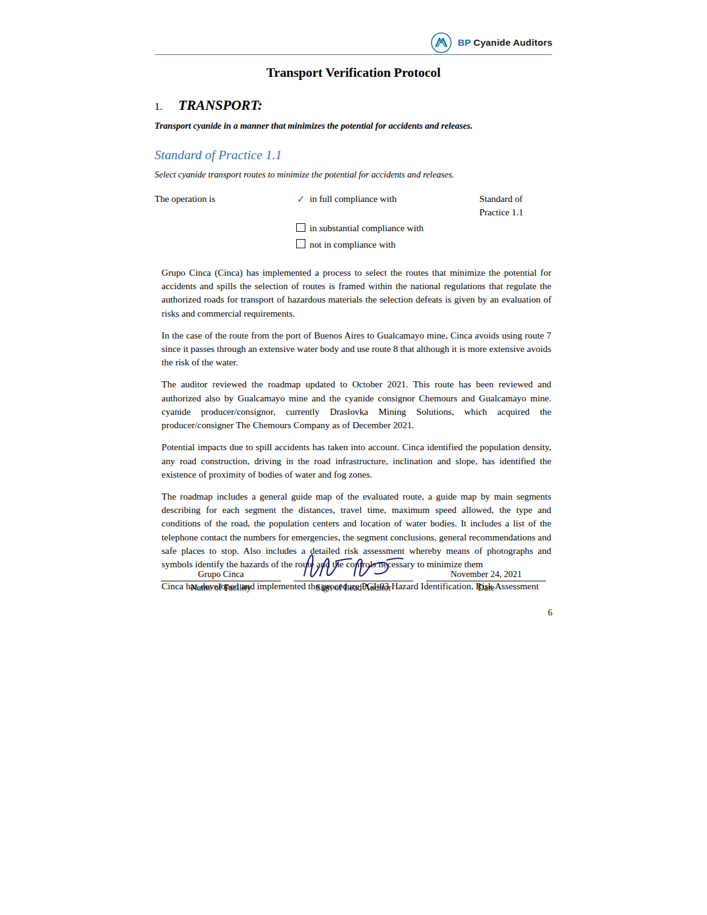BP Cyanide Auditors
Transport Verification Protocol
1. TRANSPORT:
Transport cyanide in a manner that minimizes the potential for accidents and releases.
Standard of Practice 1.1
Select cyanide transport routes to minimize the potential for accidents and releases.
| The operation is | ✓ | in full compliance with | Standard of Practice 1.1 |
| | | in substantial compliance with | |
| | | not in compliance with | |
Grupo Cinca (Cinca) has implemented a process to select the routes that minimize the potential for accidents and spills the selection of routes is framed within the national regulations that regulate the authorized roads for transport of hazardous materials the selection defeats is given by an evaluation of risks and commercial requirements.
In the case of the route from the port of Buenos Aires to Gualcamayo mine, Cinca avoids using route 7 since it passes through an extensive water body and use route 8 that although it is more extensive avoids the risk of the water.
The auditor reviewed the roadmap updated to October 2021. This route has been reviewed and authorized also by Gualcamayo mine and the cyanide consignor Chemours and Gualcamayo mine. cyanide producer/consignor, currently Draslovka Mining Solutions, which acquired the producer/consigner The Chemours Company as of December 2021.
Potential impacts due to spill accidents has taken into account. Cinca identified the population density, any road construction, driving in the road infrastructure, inclination and slope, has identified the existence of proximity of bodies of water and fog zones.
The roadmap includes a general guide map of the evaluated route, a guide map by main segments describing for each segment the distances, travel time, maximum speed allowed, the type and conditions of the road, the population centers and location of water bodies. It includes a list of the telephone contact the numbers for emergencies, the segment conclusions, general recommendations and safe places to stop. Also includes a detailed risk assessment whereby means of photographs and symbols identify the hazards of the route and the controls necessary to minimize them
Cinca has developed and implemented the procedure PGI-03 Hazard Identification, Risk Assessment
| Grupo Cinca | | November 24, 2021 |
| Name of Facility | Sign of Lead Auditor | Date |
6